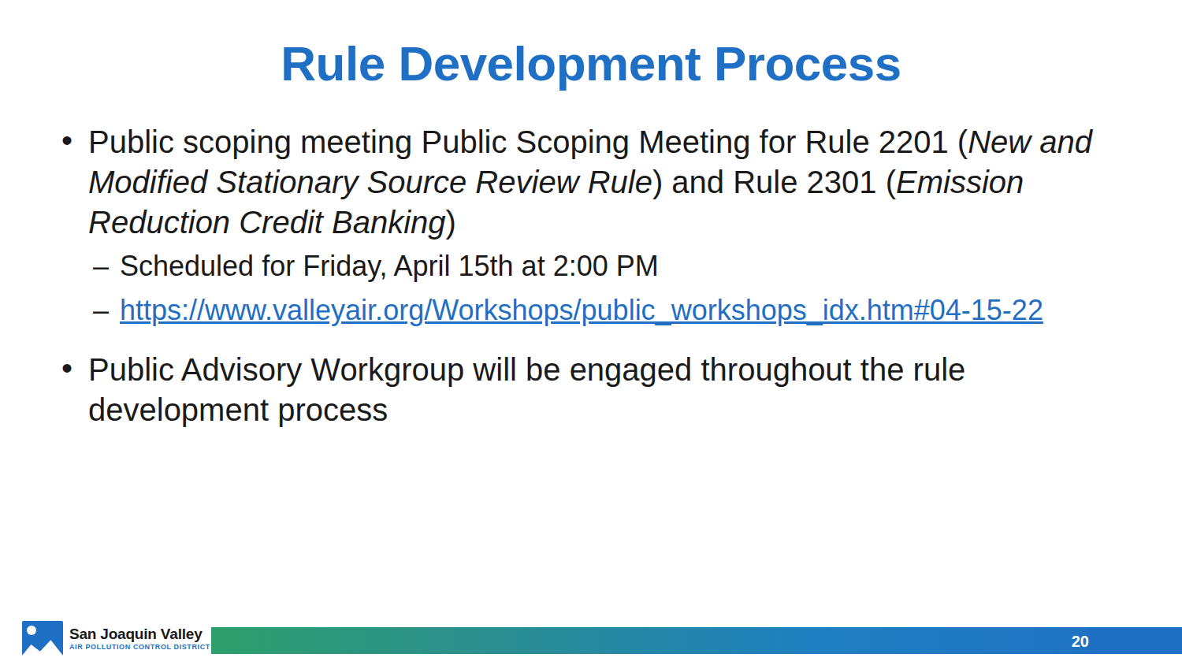Rule Development Process
Public scoping meeting Public Scoping Meeting for Rule 2201 (New and Modified Stationary Source Review Rule) and Rule 2301 (Emission Reduction Credit Banking)
Scheduled for Friday, April 15th at 2:00 PM
https://www.valleyair.org/Workshops/public_workshops_idx.htm#04-15-22
Public Advisory Workgroup will be engaged throughout the rule development process
20
San Joaquin Valley
AIR POLLUTION CONTROL DISTRICT